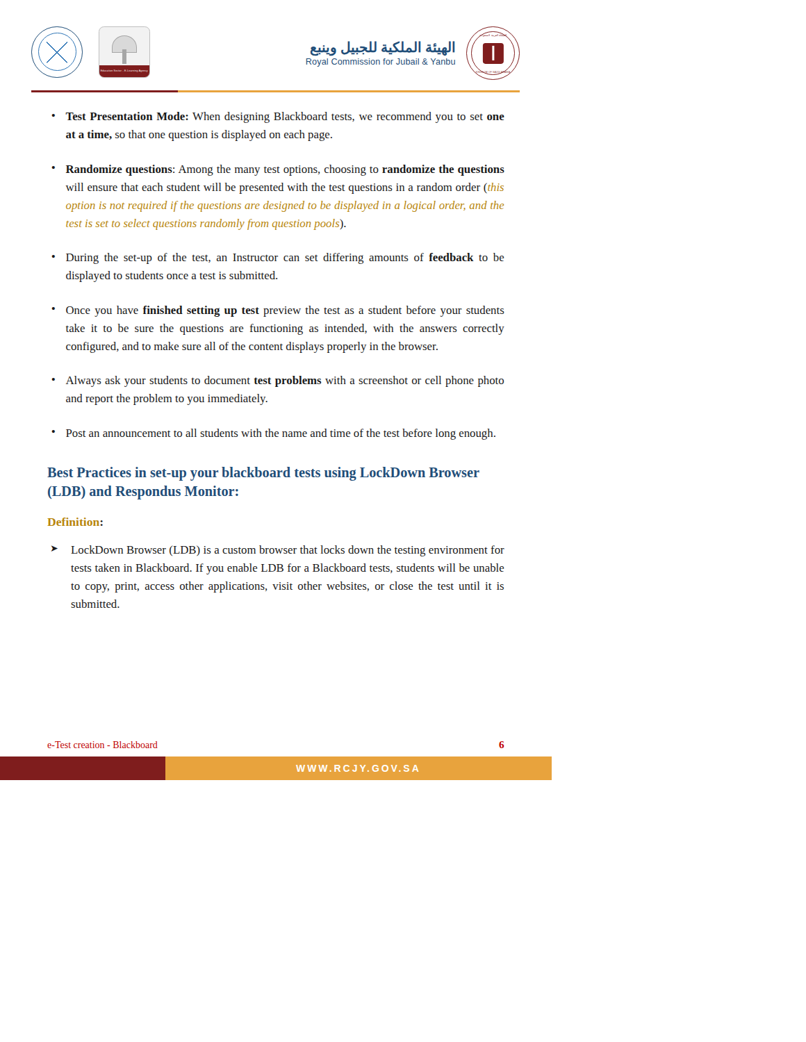Education Sector - E-Learning Agency
الهيئة الملكية للجبيل وينبع
Royal Commission for Jubail & Yanbu
المملكة العربية السعودية
KINGDOM OF SAUDI ARABIA
Test Presentation Mode: When designing Blackboard tests, we recommend you to set one at a time, so that one question is displayed on each page.
Randomize questions: Among the many test options, choosing to randomize the questions will ensure that each student will be presented with the test questions in a random order (this option is not required if the questions are designed to be displayed in a logical order, and the test is set to select questions randomly from question pools).
During the set-up of the test, an Instructor can set differing amounts of feedback to be displayed to students once a test is submitted.
Once you have finished setting up test preview the test as a student before your students take it to be sure the questions are functioning as intended, with the answers correctly configured, and to make sure all of the content displays properly in the browser.
Always ask your students to document test problems with a screenshot or cell phone photo and report the problem to you immediately.
Post an announcement to all students with the name and time of the test before long enough.
Best Practices in set-up your blackboard tests using LockDown Browser (LDB) and Respondus Monitor:
Definition:
LockDown Browser (LDB) is a custom browser that locks down the testing environment for tests taken in Blackboard. If you enable LDB for a Blackboard tests, students will be unable to copy, print, access other applications, visit other websites, or close the test until it is submitted.
e-Test creation - Blackboard
6
WWW.RCJY.GOV.SA